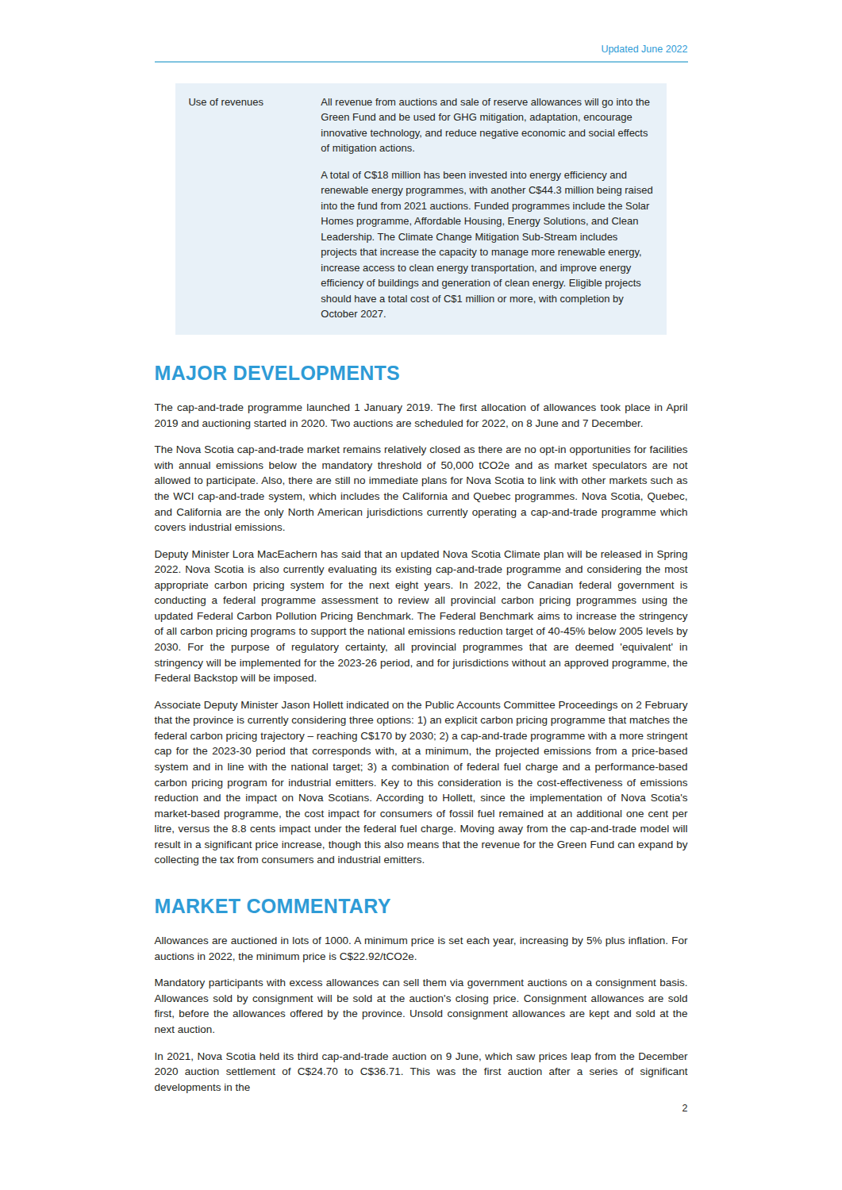Updated June 2022
| Use of revenues | All revenue from auctions and sale of reserve allowances will go into the Green Fund and be used for GHG mitigation, adaptation, encourage innovative technology, and reduce negative economic and social effects of mitigation actions. A total of C$18 million has been invested into energy efficiency and renewable energy programmes, with another C$44.3 million being raised into the fund from 2021 auctions. Funded programmes include the Solar Homes programme, Affordable Housing, Energy Solutions, and Clean Leadership. The Climate Change Mitigation Sub-Stream includes projects that increase the capacity to manage more renewable energy, increase access to clean energy transportation, and improve energy efficiency of buildings and generation of clean energy. Eligible projects should have a total cost of C$1 million or more, with completion by October 2027. |
MAJOR DEVELOPMENTS
The cap-and-trade programme launched 1 January 2019. The first allocation of allowances took place in April 2019 and auctioning started in 2020. Two auctions are scheduled for 2022, on 8 June and 7 December.
The Nova Scotia cap-and-trade market remains relatively closed as there are no opt-in opportunities for facilities with annual emissions below the mandatory threshold of 50,000 tCO2e and as market speculators are not allowed to participate. Also, there are still no immediate plans for Nova Scotia to link with other markets such as the WCI cap-and-trade system, which includes the California and Quebec programmes. Nova Scotia, Quebec, and California are the only North American jurisdictions currently operating a cap-and-trade programme which covers industrial emissions.
Deputy Minister Lora MacEachern has said that an updated Nova Scotia Climate plan will be released in Spring 2022. Nova Scotia is also currently evaluating its existing cap-and-trade programme and considering the most appropriate carbon pricing system for the next eight years. In 2022, the Canadian federal government is conducting a federal programme assessment to review all provincial carbon pricing programmes using the updated Federal Carbon Pollution Pricing Benchmark. The Federal Benchmark aims to increase the stringency of all carbon pricing programs to support the national emissions reduction target of 40-45% below 2005 levels by 2030. For the purpose of regulatory certainty, all provincial programmes that are deemed 'equivalent' in stringency will be implemented for the 2023-26 period, and for jurisdictions without an approved programme, the Federal Backstop will be imposed.
Associate Deputy Minister Jason Hollett indicated on the Public Accounts Committee Proceedings on 2 February that the province is currently considering three options: 1) an explicit carbon pricing programme that matches the federal carbon pricing trajectory – reaching C$170 by 2030; 2) a cap-and-trade programme with a more stringent cap for the 2023-30 period that corresponds with, at a minimum, the projected emissions from a price-based system and in line with the national target; 3) a combination of federal fuel charge and a performance-based carbon pricing program for industrial emitters. Key to this consideration is the cost-effectiveness of emissions reduction and the impact on Nova Scotians. According to Hollett, since the implementation of Nova Scotia's market-based programme, the cost impact for consumers of fossil fuel remained at an additional one cent per litre, versus the 8.8 cents impact under the federal fuel charge. Moving away from the cap-and-trade model will result in a significant price increase, though this also means that the revenue for the Green Fund can expand by collecting the tax from consumers and industrial emitters.
MARKET COMMENTARY
Allowances are auctioned in lots of 1000. A minimum price is set each year, increasing by 5% plus inflation. For auctions in 2022, the minimum price is C$22.92/tCO2e.
Mandatory participants with excess allowances can sell them via government auctions on a consignment basis. Allowances sold by consignment will be sold at the auction's closing price. Consignment allowances are sold first, before the allowances offered by the province. Unsold consignment allowances are kept and sold at the next auction.
In 2021, Nova Scotia held its third cap-and-trade auction on 9 June, which saw prices leap from the December 2020 auction settlement of C$24.70 to C$36.71. This was the first auction after a series of significant developments in the
2